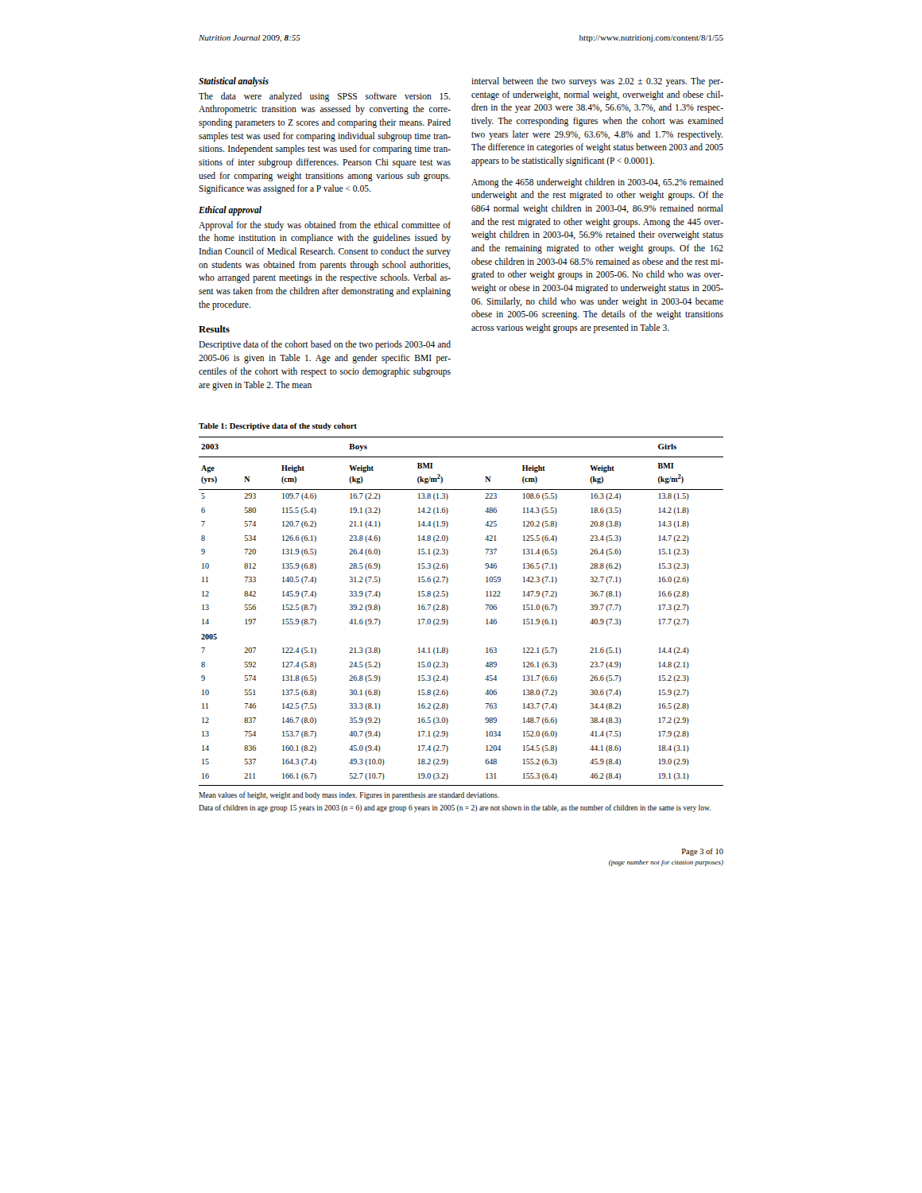Nutrition Journal 2009, 8:55
http://www.nutritionj.com/content/8/1/55
Statistical analysis
The data were analyzed using SPSS software version 15. Anthropometric transition was assessed by converting the corresponding parameters to Z scores and comparing their means. Paired samples test was used for comparing individual subgroup time transitions. Independent samples test was used for comparing time transitions of inter subgroup differences. Pearson Chi square test was used for comparing weight transitions among various sub groups. Significance was assigned for a P value < 0.05.
Ethical approval
Approval for the study was obtained from the ethical committee of the home institution in compliance with the guidelines issued by Indian Council of Medical Research. Consent to conduct the survey on students was obtained from parents through school authorities, who arranged parent meetings in the respective schools. Verbal assent was taken from the children after demonstrating and explaining the procedure.
Results
Descriptive data of the cohort based on the two periods 2003-04 and 2005-06 is given in Table 1. Age and gender specific BMI percentiles of the cohort with respect to socio demographic subgroups are given in Table 2. The mean
interval between the two surveys was 2.02 ± 0.32 years. The percentage of underweight, normal weight, overweight and obese children in the year 2003 were 38.4%, 56.6%, 3.7%, and 1.3% respectively. The corresponding figures when the cohort was examined two years later were 29.9%, 63.6%, 4.8% and 1.7% respectively. The difference in categories of weight status between 2003 and 2005 appears to be statistically significant (P < 0.0001).
Among the 4658 underweight children in 2003-04, 65.2% remained underweight and the rest migrated to other weight groups. Of the 6864 normal weight children in 2003-04, 86.9% remained normal and the rest migrated to other weight groups. Among the 445 overweight children in 2003-04, 56.9% retained their overweight status and the remaining migrated to other weight groups. Of the 162 obese children in 2003-04 68.5% remained as obese and the rest migrated to other weight groups in 2005-06. No child who was overweight or obese in 2003-04 migrated to underweight status in 2005-06. Similarly, no child who was under weight in 2003-04 became obese in 2005-06 screening. The details of the weight transitions across various weight groups are presented in Table 3.
Table 1: Descriptive data of the study cohort
| 2003 | | | Boys | | | | | Girls |
| --- | --- | --- | --- | --- | --- | --- | --- | --- |
| Age (yrs) | N | Height (cm) | Weight (kg) | BMI (kg/m 2 ) | N | Height (cm) | Weight (kg) | BMI (kg/m 2 ) |
| 5 | 293 | 109.7 (4.6) | 16.7 (2.2) | 13.8 (1.3) | 223 | 108.6 (5.5) | 16.3 (2.4) | 13.8 (1.5) |
| 6 | 580 | 115.5 (5.4) | 19.1 (3.2) | 14.2 (1.6) | 486 | 114.3 (5.5) | 18.6 (3.5) | 14.2 (1.8) |
| 7 | 574 | 120.7 (6.2) | 21.1 (4.1) | 14.4 (1.9) | 425 | 120.2 (5.8) | 20.8 (3.8) | 14.3 (1.8) |
| 8 | 534 | 126.6 (6.1) | 23.8 (4.6) | 14.8 (2.0) | 421 | 125.5 (6.4) | 23.4 (5.3) | 14.7 (2.2) |
| 9 | 720 | 131.9 (6.5) | 26.4 (6.0) | 15.1 (2.3) | 737 | 131.4 (6.5) | 26.4 (5.6) | 15.1 (2.3) |
| 10 | 812 | 135.9 (6.8) | 28.5 (6.9) | 15.3 (2.6) | 946 | 136.5 (7.1) | 28.8 (6.2) | 15.3 (2.3) |
| 11 | 733 | 140.5 (7.4) | 31.2 (7.5) | 15.6 (2.7) | 1059 | 142.3 (7.1) | 32.7 (7.1) | 16.0 (2.6) |
| 12 | 842 | 145.9 (7.4) | 33.9 (7.4) | 15.8 (2.5) | 1122 | 147.9 (7.2) | 36.7 (8.1) | 16.6 (2.8) |
| 13 | 556 | 152.5 (8.7) | 39.2 (9.8) | 16.7 (2.8) | 706 | 151.0 (6.7) | 39.7 (7.7) | 17.3 (2.7) |
| 14 | 197 | 155.9 (8.7) | 41.6 (9.7) | 17.0 (2.9) | 146 | 151.9 (6.1) | 40.9 (7.3) | 17.7 (2.7) |
| 2005 | | | | | | | | |
| 7 | 207 | 122.4 (5.1) | 21.3 (3.8) | 14.1 (1.8) | 163 | 122.1 (5.7) | 21.6 (5.1) | 14.4 (2.4) |
| 8 | 592 | 127.4 (5.8) | 24.5 (5.2) | 15.0 (2.3) | 489 | 126.1 (6.3) | 23.7 (4.9) | 14.8 (2.1) |
| 9 | 574 | 131.8 (6.5) | 26.8 (5.9) | 15.3 (2.4) | 454 | 131.7 (6.6) | 26.6 (5.7) | 15.2 (2.3) |
| 10 | 551 | 137.5 (6.8) | 30.1 (6.8) | 15.8 (2.6) | 406 | 138.0 (7.2) | 30.6 (7.4) | 15.9 (2.7) |
| 11 | 746 | 142.5 (7.5) | 33.3 (8.1) | 16.2 (2.8) | 763 | 143.7 (7.4) | 34.4 (8.2) | 16.5 (2.8) |
| 12 | 837 | 146.7 (8.0) | 35.9 (9.2) | 16.5 (3.0) | 989 | 148.7 (6.6) | 38.4 (8.3) | 17.2 (2.9) |
| 13 | 754 | 153.7 (8.7) | 40.7 (9.4) | 17.1 (2.9) | 1034 | 152.0 (6.0) | 41.4 (7.5) | 17.9 (2.8) |
| 14 | 836 | 160.1 (8.2) | 45.0 (9.4) | 17.4 (2.7) | 1204 | 154.5 (5.8) | 44.1 (8.6) | 18.4 (3.1) |
| 15 | 537 | 164.3 (7.4) | 49.3 (10.0) | 18.2 (2.9) | 648 | 155.2 (6.3) | 45.9 (8.4) | 19.0 (2.9) |
| 16 | 211 | 166.1 (6.7) | 52.7 (10.7) | 19.0 (3.2) | 131 | 155.3 (6.4) | 46.2 (8.4) | 19.1 (3.1) |
Mean values of height, weight and body mass index. Figures in parenthesis are standard deviations.
Data of children in age group 15 years in 2003 (n = 6) and age group 6 years in 2005 (n = 2) are not shown in the table, as the number of children in the same is very low.
Page 3 of 10
(page number not for citation purposes)